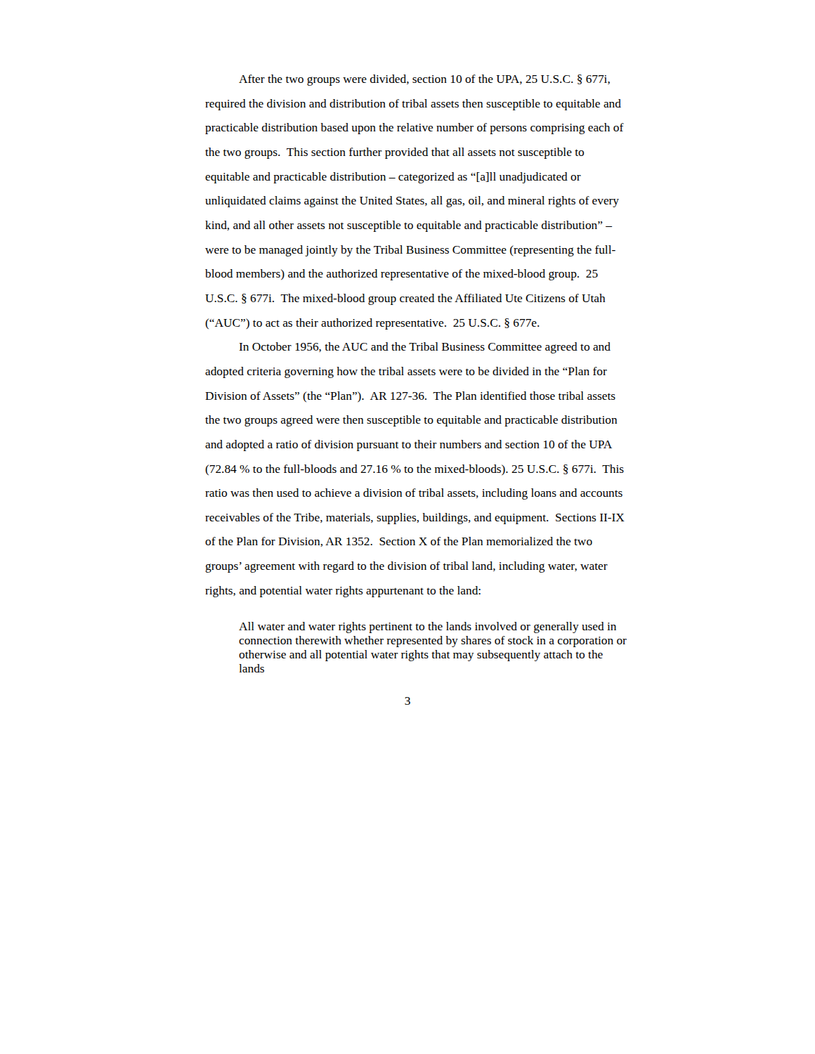After the two groups were divided, section 10 of the UPA, 25 U.S.C. § 677i, required the division and distribution of tribal assets then susceptible to equitable and practicable distribution based upon the relative number of persons comprising each of the two groups. This section further provided that all assets not susceptible to equitable and practicable distribution – categorized as “[a]ll unadjudicated or unliquidated claims against the United States, all gas, oil, and mineral rights of every kind, and all other assets not susceptible to equitable and practicable distribution” – were to be managed jointly by the Tribal Business Committee (representing the full-blood members) and the authorized representative of the mixed-blood group. 25 U.S.C. § 677i. The mixed-blood group created the Affiliated Ute Citizens of Utah (“AUC”) to act as their authorized representative. 25 U.S.C. § 677e.
In October 1956, the AUC and the Tribal Business Committee agreed to and adopted criteria governing how the tribal assets were to be divided in the “Plan for Division of Assets” (the “Plan”). AR 127-36. The Plan identified those tribal assets the two groups agreed were then susceptible to equitable and practicable distribution and adopted a ratio of division pursuant to their numbers and section 10 of the UPA (72.84 % to the full-bloods and 27.16 % to the mixed-bloods). 25 U.S.C. § 677i. This ratio was then used to achieve a division of tribal assets, including loans and accounts receivables of the Tribe, materials, supplies, buildings, and equipment. Sections II-IX of the Plan for Division, AR 1352. Section X of the Plan memorialized the two groups’ agreement with regard to the division of tribal land, including water, water rights, and potential water rights appurtenant to the land:
All water and water rights pertinent to the lands involved or generally used in connection therewith whether represented by shares of stock in a corporation or otherwise and all potential water rights that may subsequently attach to the lands
3